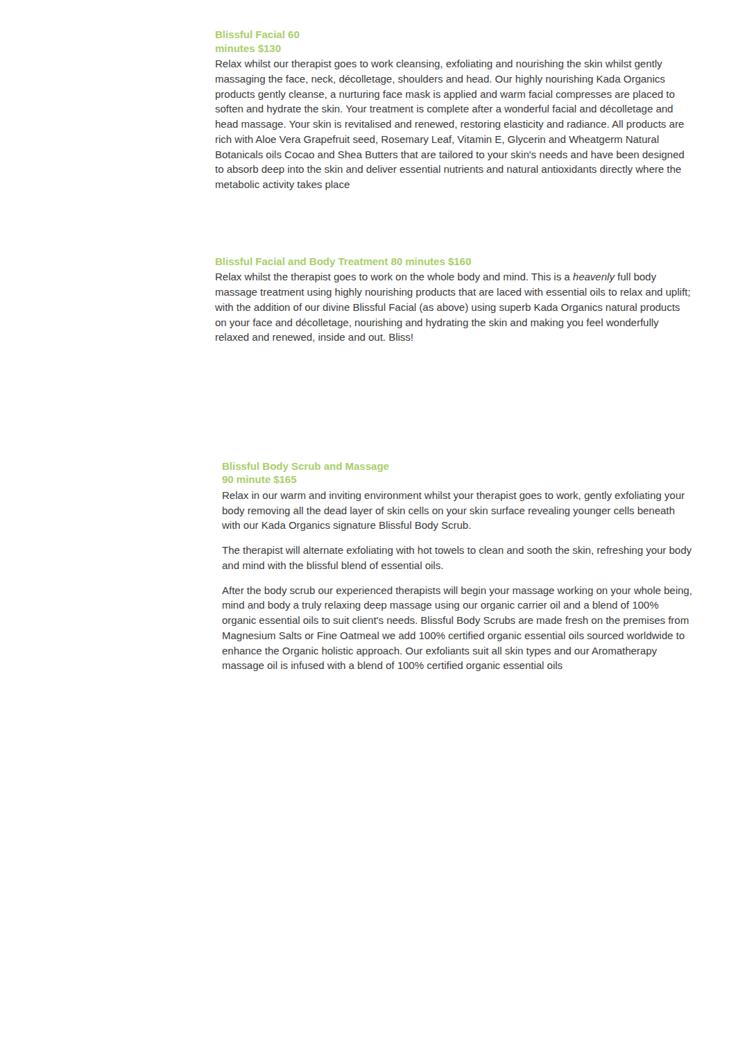Blissful Facial 60
minutes $130
Relax whilst our therapist goes to work cleansing, exfoliating and nourishing the skin whilst gently massaging the face, neck, décolletage, shoulders and head. Our highly nourishing Kada Organics products gently cleanse, a nurturing face mask is applied and warm facial compresses are placed to soften and hydrate the skin. Your treatment is complete after a wonderful facial and décolletage and head massage. Your skin is revitalised and renewed, restoring elasticity and radiance. All products are rich with Aloe Vera Grapefruit seed, Rosemary Leaf, Vitamin E, Glycerin and Wheatgerm Natural Botanicals oils Cocao and Shea Butters that are tailored to your skin's needs and have been designed to absorb deep into the skin and deliver essential nutrients and natural antioxidants directly where the metabolic activity takes place
Blissful Facial and Body Treatment 80 minutes $160
Relax whilst the therapist goes to work on the whole body and mind. This is a heavenly full body massage treatment using highly nourishing products that are laced with essential oils to relax and uplift; with the addition of our divine Blissful Facial (as above) using superb Kada Organics natural products on your face and décolletage, nourishing and hydrating the skin and making you feel wonderfully relaxed and renewed, inside and out. Bliss!
Blissful Body Scrub and Massage
90 minute $165
Relax in our warm and inviting environment whilst your therapist goes to work, gently exfoliating your body removing all the dead layer of skin cells on your skin surface revealing younger cells beneath with our Kada Organics signature Blissful Body Scrub.
The therapist will alternate exfoliating with hot towels to clean and sooth the skin, refreshing your body and mind with the blissful blend of essential oils.
After the body scrub our experienced therapists will begin your massage working on your whole being, mind and body a truly relaxing deep massage using our organic carrier oil and a blend of 100% organic essential oils to suit client's needs. Blissful Body Scrubs are made fresh on the premises from Magnesium Salts or Fine Oatmeal we add 100% certified organic essential oils sourced worldwide to enhance the Organic holistic approach. Our exfoliants suit all skin types and our Aromatherapy massage oil is infused with a blend of 100% certified organic essential oils